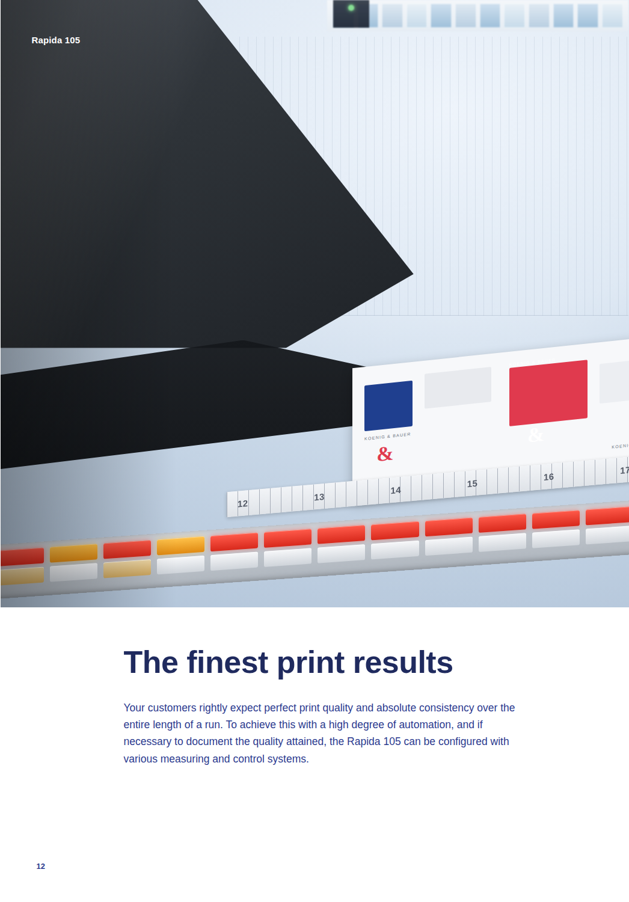Rapida 105
Koenig & Bauer
Koenig & Bauer
Koenig
&
&
121314151617
The finest print results
Your customers rightly expect perfect print quality and absolute consistency over the entire length of a run. To achieve this with a high degree of automation, and if necessary to document the quality attained, the Rapida 105 can be configured with various measuring and control systems.
12